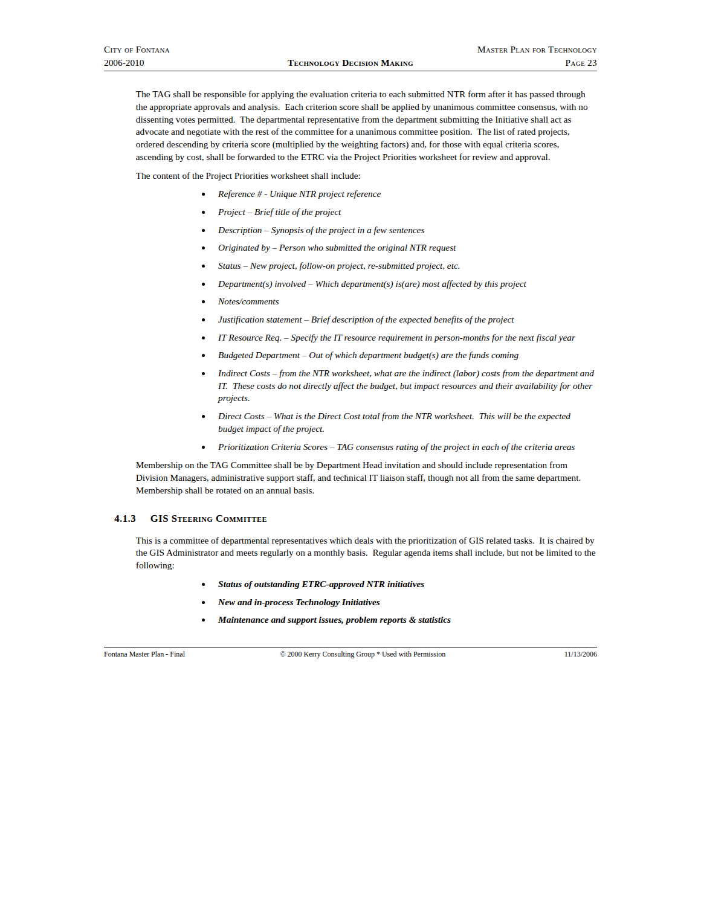| City of Fontana | | Master Plan for Technology |
| 2006-2010 | Technology Decision Making | Page 23 |
The TAG shall be responsible for applying the evaluation criteria to each submitted NTR form after it has passed through the appropriate approvals and analysis. Each criterion score shall be applied by unanimous committee consensus, with no dissenting votes permitted. The departmental representative from the department submitting the Initiative shall act as advocate and negotiate with the rest of the committee for a unanimous committee position. The list of rated projects, ordered descending by criteria score (multiplied by the weighting factors) and, for those with equal criteria scores, ascending by cost, shall be forwarded to the ETRC via the Project Priorities worksheet for review and approval.
The content of the Project Priorities worksheet shall include:
Reference # - Unique NTR project reference
Project – Brief title of the project
Description – Synopsis of the project in a few sentences
Originated by – Person who submitted the original NTR request
Status – New project, follow-on project, re-submitted project, etc.
Department(s) involved – Which department(s) is(are) most affected by this project
Notes/comments
Justification statement – Brief description of the expected benefits of the project
IT Resource Req. – Specify the IT resource requirement in person-months for the next fiscal year
Budgeted Department – Out of which department budget(s) are the funds coming
Indirect Costs – from the NTR worksheet, what are the indirect (labor) costs from the department and IT. These costs do not directly affect the budget, but impact resources and their availability for other projects.
Direct Costs – What is the Direct Cost total from the NTR worksheet. This will be the expected budget impact of the project.
Prioritization Criteria Scores – TAG consensus rating of the project in each of the criteria areas
Membership on the TAG Committee shall be by Department Head invitation and should include representation from Division Managers, administrative support staff, and technical IT liaison staff, though not all from the same department. Membership shall be rotated on an annual basis.
4.1.3 GIS Steering Committee
This is a committee of departmental representatives which deals with the prioritization of GIS related tasks. It is chaired by the GIS Administrator and meets regularly on a monthly basis. Regular agenda items shall include, but not be limited to the following:
Status of outstanding ETRC-approved NTR initiatives
New and in-process Technology Initiatives
Maintenance and support issues, problem reports & statistics
| Fontana Master Plan - Final | © 2000 Kerry Consulting Group * Used with Permission | 11/13/2006 |